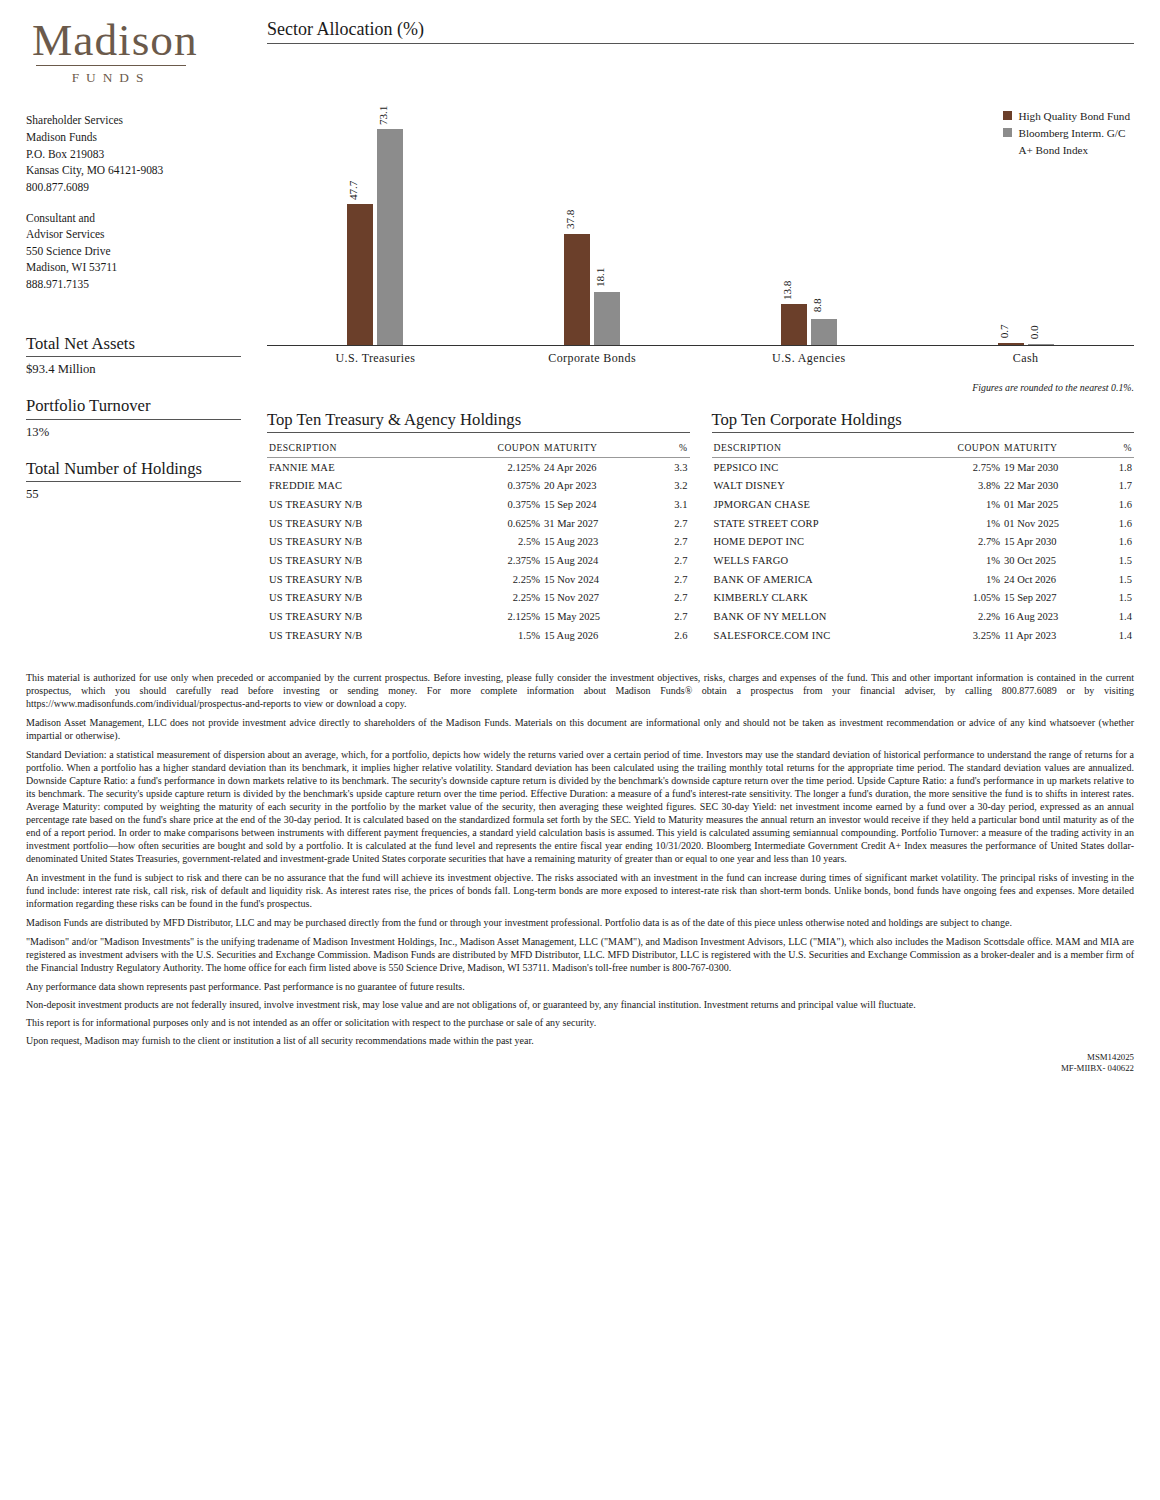Madison
FUNDS
Shareholder Services
Madison Funds
P.O. Box 219083
Kansas City, MO 64121-9083
800.877.6089
Consultant and
Advisor Services
550 Science Drive
Madison, WI 53711
888.971.7135
Total Net Assets
$93.4 Million
Portfolio Turnover
13%
Total Number of Holdings
55
Sector Allocation (%)
High Quality Bond Fund
Bloomberg Interm. G/C
A+ Bond Index
47.7
73.1
37.8
18.1
13.8
8.8
0.7
0.0
U.S. Treasuries
Corporate Bonds
U.S. Agencies
Cash
Figures are rounded to the nearest 0.1%.
Top Ten Treasury & Agency Holdings
| DESCRIPTION | COUPON | MATURITY | % |
| --- | --- | --- | --- |
| FANNIE MAE | 2.125% | 24 Apr 2026 | 3.3 |
| FREDDIE MAC | 0.375% | 20 Apr 2023 | 3.2 |
| US TREASURY N/B | 0.375% | 15 Sep 2024 | 3.1 |
| US TREASURY N/B | 0.625% | 31 Mar 2027 | 2.7 |
| US TREASURY N/B | 2.5% | 15 Aug 2023 | 2.7 |
| US TREASURY N/B | 2.375% | 15 Aug 2024 | 2.7 |
| US TREASURY N/B | 2.25% | 15 Nov 2024 | 2.7 |
| US TREASURY N/B | 2.25% | 15 Nov 2027 | 2.7 |
| US TREASURY N/B | 2.125% | 15 May 2025 | 2.7 |
| US TREASURY N/B | 1.5% | 15 Aug 2026 | 2.6 |
Top Ten Corporate Holdings
| DESCRIPTION | COUPON | MATURITY | % |
| --- | --- | --- | --- |
| PEPSICO INC | 2.75% | 19 Mar 2030 | 1.8 |
| WALT DISNEY | 3.8% | 22 Mar 2030 | 1.7 |
| JPMORGAN CHASE | 1% | 01 Mar 2025 | 1.6 |
| STATE STREET CORP | 1% | 01 Nov 2025 | 1.6 |
| HOME DEPOT INC | 2.7% | 15 Apr 2030 | 1.6 |
| WELLS FARGO | 1% | 30 Oct 2025 | 1.5 |
| BANK OF AMERICA | 1% | 24 Oct 2026 | 1.5 |
| KIMBERLY CLARK | 1.05% | 15 Sep 2027 | 1.5 |
| BANK OF NY MELLON | 2.2% | 16 Aug 2023 | 1.4 |
| SALESFORCE.COM INC | 3.25% | 11 Apr 2023 | 1.4 |
This material is authorized for use only when preceded or accompanied by the current prospectus. Before investing, please fully consider the investment objectives, risks, charges and expenses of the fund. This and other important information is contained in the current prospectus, which you should carefully read before investing or sending money. For more complete information about Madison Funds® obtain a prospectus from your financial adviser, by calling 800.877.6089 or by visiting https://www.madisonfunds.com/individual/prospectus-and-reports to view or download a copy.
Madison Asset Management, LLC does not provide investment advice directly to shareholders of the Madison Funds. Materials on this document are informational only and should not be taken as investment recommendation or advice of any kind whatsoever (whether impartial or otherwise).
Standard Deviation: a statistical measurement of dispersion about an average, which, for a portfolio, depicts how widely the returns varied over a certain period of time. Investors may use the standard deviation of historical performance to understand the range of returns for a portfolio. When a portfolio has a higher standard deviation than its benchmark, it implies higher relative volatility. Standard deviation has been calculated using the trailing monthly total returns for the appropriate time period. The standard deviation values are annualized. Downside Capture Ratio: a fund's performance in down markets relative to its benchmark. The security's downside capture return is divided by the benchmark's downside capture return over the time period. Upside Capture Ratio: a fund's performance in up markets relative to its benchmark. The security's upside capture return is divided by the benchmark's upside capture return over the time period. Effective Duration: a measure of a fund's interest-rate sensitivity. The longer a fund's duration, the more sensitive the fund is to shifts in interest rates. Average Maturity: computed by weighting the maturity of each security in the portfolio by the market value of the security, then averaging these weighted figures. SEC 30-day Yield: net investment income earned by a fund over a 30-day period, expressed as an annual percentage rate based on the fund's share price at the end of the 30-day period. It is calculated based on the standardized formula set forth by the SEC. Yield to Maturity measures the annual return an investor would receive if they held a particular bond until maturity as of the end of a report period. In order to make comparisons between instruments with different payment frequencies, a standard yield calculation basis is assumed. This yield is calculated assuming semiannual compounding. Portfolio Turnover: a measure of the trading activity in an investment portfolio—how often securities are bought and sold by a portfolio. It is calculated at the fund level and represents the entire fiscal year ending 10/31/2020. Bloomberg Intermediate Government Credit A+ Index measures the performance of United States dollar-denominated United States Treasuries, government-related and investment-grade United States corporate securities that have a remaining maturity of greater than or equal to one year and less than 10 years.
An investment in the fund is subject to risk and there can be no assurance that the fund will achieve its investment objective. The risks associated with an investment in the fund can increase during times of significant market volatility. The principal risks of investing in the fund include: interest rate risk, call risk, risk of default and liquidity risk. As interest rates rise, the prices of bonds fall. Long-term bonds are more exposed to interest-rate risk than short-term bonds. Unlike bonds, bond funds have ongoing fees and expenses. More detailed information regarding these risks can be found in the fund's prospectus.
Madison Funds are distributed by MFD Distributor, LLC and may be purchased directly from the fund or through your investment professional. Portfolio data is as of the date of this piece unless otherwise noted and holdings are subject to change.
"Madison" and/or "Madison Investments" is the unifying tradename of Madison Investment Holdings, Inc., Madison Asset Management, LLC ("MAM"), and Madison Investment Advisors, LLC ("MIA"), which also includes the Madison Scottsdale office. MAM and MIA are registered as investment advisers with the U.S. Securities and Exchange Commission. Madison Funds are distributed by MFD Distributor, LLC. MFD Distributor, LLC is registered with the U.S. Securities and Exchange Commission as a broker-dealer and is a member firm of the Financial Industry Regulatory Authority. The home office for each firm listed above is 550 Science Drive, Madison, WI 53711. Madison's toll-free number is 800-767-0300.
Any performance data shown represents past performance. Past performance is no guarantee of future results.
Non-deposit investment products are not federally insured, involve investment risk, may lose value and are not obligations of, or guaranteed by, any financial institution. Investment returns and principal value will fluctuate.
This report is for informational purposes only and is not intended as an offer or solicitation with respect to the purchase or sale of any security.
Upon request, Madison may furnish to the client or institution a list of all security recommendations made within the past year.
MSM142025
MF-MIIBX- 040622